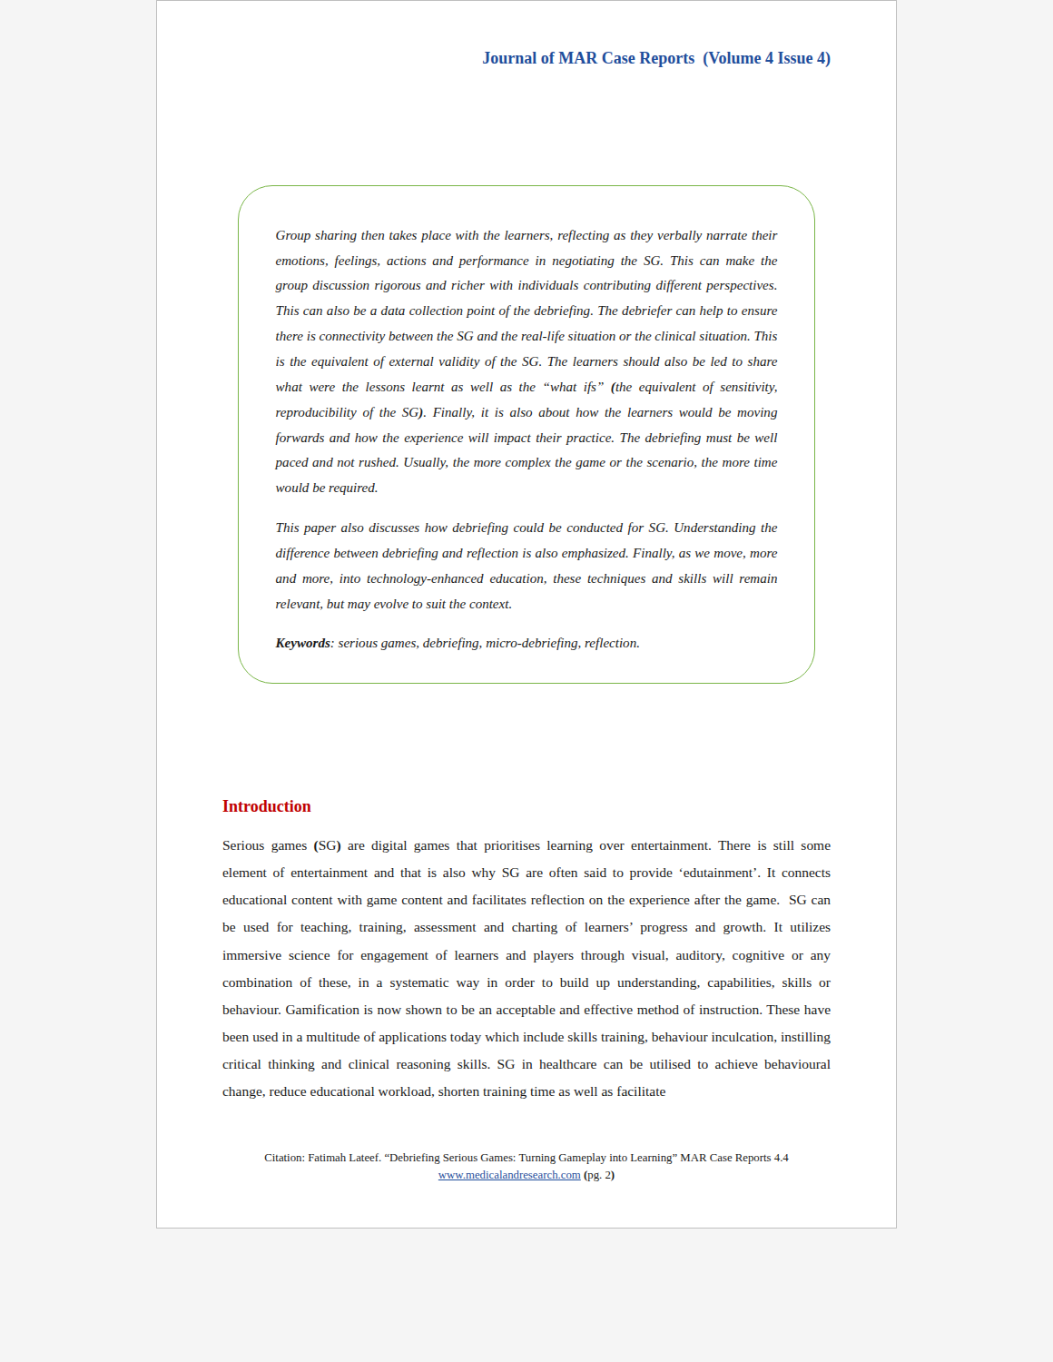Journal of MAR Case Reports (Volume 4 Issue 4)
Group sharing then takes place with the learners, reflecting as they verbally narrate their emotions, feelings, actions and performance in negotiating the SG. This can make the group discussion rigorous and richer with individuals contributing different perspectives. This can also be a data collection point of the debriefing. The debriefer can help to ensure there is connectivity between the SG and the real-life situation or the clinical situation. This is the equivalent of external validity of the SG. The learners should also be led to share what were the lessons learnt as well as the “what ifs” (the equivalent of sensitivity, reproducibility of the SG). Finally, it is also about how the learners would be moving forwards and how the experience will impact their practice. The debriefing must be well paced and not rushed. Usually, the more complex the game or the scenario, the more time would be required.
This paper also discusses how debriefing could be conducted for SG. Understanding the difference between debriefing and reflection is also emphasized. Finally, as we move, more and more, into technology-enhanced education, these techniques and skills will remain relevant, but may evolve to suit the context.
Keywords: serious games, debriefing, micro-debriefing, reflection.
Introduction
Serious games (SG) are digital games that prioritises learning over entertainment. There is still some element of entertainment and that is also why SG are often said to provide ‘edutainment’. It connects educational content with game content and facilitates reflection on the experience after the game. SG can be used for teaching, training, assessment and charting of learners’ progress and growth. It utilizes immersive science for engagement of learners and players through visual, auditory, cognitive or any combination of these, in a systematic way in order to build up understanding, capabilities, skills or behaviour. Gamification is now shown to be an acceptable and effective method of instruction. These have been used in a multitude of applications today which include skills training, behaviour inculcation, instilling critical thinking and clinical reasoning skills. SG in healthcare can be utilised to achieve behavioural change, reduce educational workload, shorten training time as well as facilitate
Citation: Fatimah Lateef. “Debriefing Serious Games: Turning Gameplay into Learning” MAR Case Reports 4.4
www.medicalandresearch.com (pg. 2)